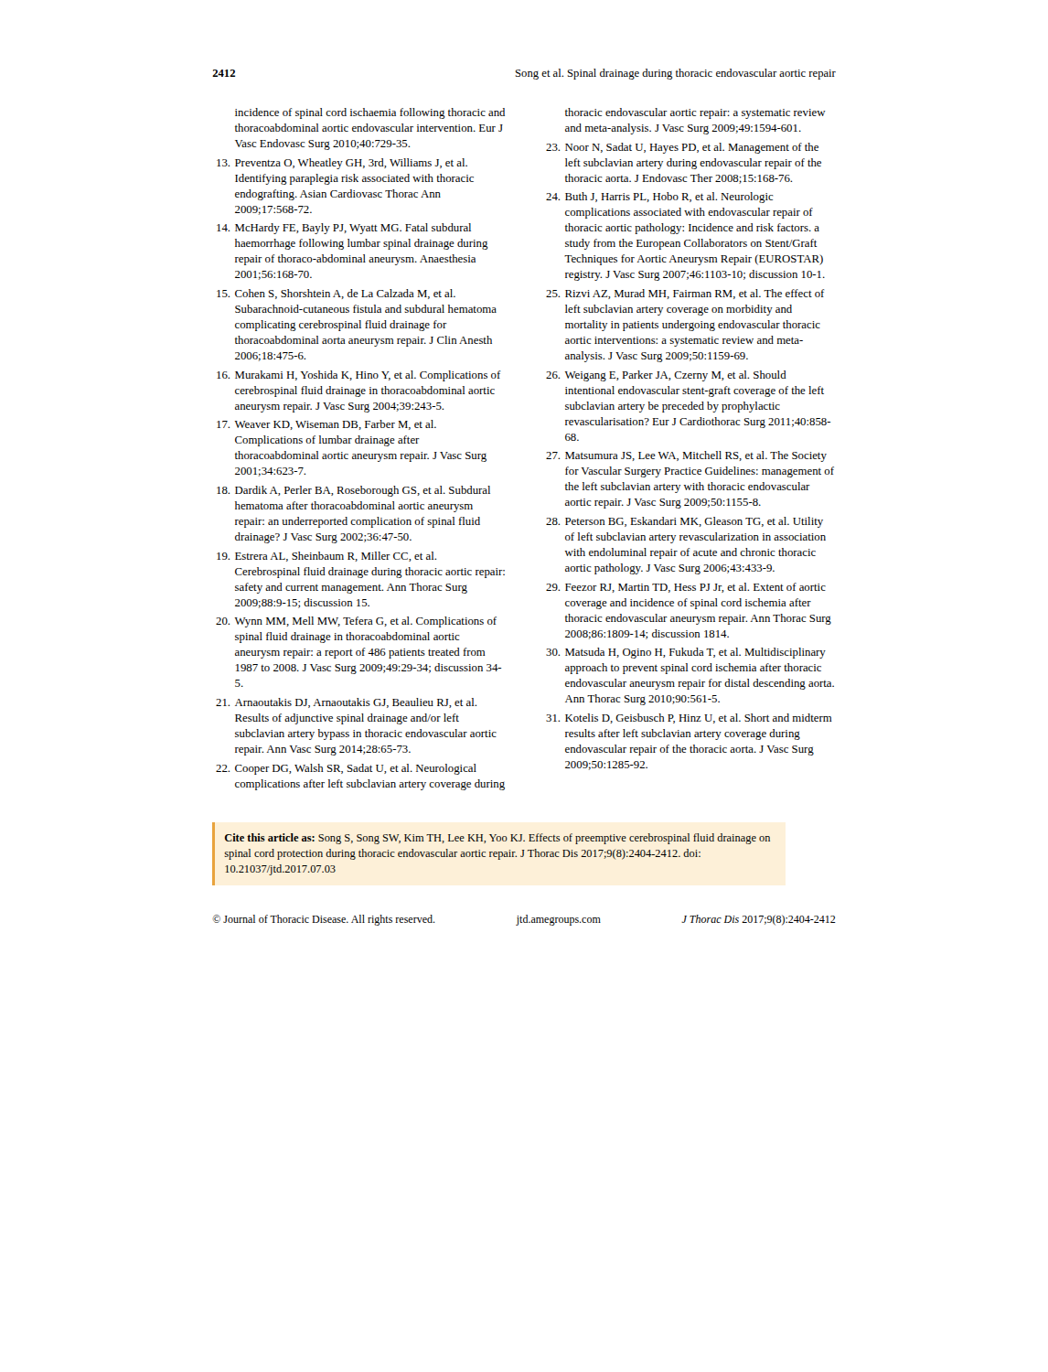2412 Song et al. Spinal drainage during thoracic endovascular aortic repair
incidence of spinal cord ischaemia following thoracic and thoracoabdominal aortic endovascular intervention. Eur J Vasc Endovasc Surg 2010;40:729-35.
13. Preventza O, Wheatley GH, 3rd, Williams J, et al. Identifying paraplegia risk associated with thoracic endografting. Asian Cardiovasc Thorac Ann 2009;17:568-72.
14. McHardy FE, Bayly PJ, Wyatt MG. Fatal subdural haemorrhage following lumbar spinal drainage during repair of thoraco-abdominal aneurysm. Anaesthesia 2001;56:168-70.
15. Cohen S, Shorshtein A, de La Calzada M, et al. Subarachnoid-cutaneous fistula and subdural hematoma complicating cerebrospinal fluid drainage for thoracoabdominal aorta aneurysm repair. J Clin Anesth 2006;18:475-6.
16. Murakami H, Yoshida K, Hino Y, et al. Complications of cerebrospinal fluid drainage in thoracoabdominal aortic aneurysm repair. J Vasc Surg 2004;39:243-5.
17. Weaver KD, Wiseman DB, Farber M, et al. Complications of lumbar drainage after thoracoabdominal aortic aneurysm repair. J Vasc Surg 2001;34:623-7.
18. Dardik A, Perler BA, Roseborough GS, et al. Subdural hematoma after thoracoabdominal aortic aneurysm repair: an underreported complication of spinal fluid drainage? J Vasc Surg 2002;36:47-50.
19. Estrera AL, Sheinbaum R, Miller CC, et al. Cerebrospinal fluid drainage during thoracic aortic repair: safety and current management. Ann Thorac Surg 2009;88:9-15; discussion 15.
20. Wynn MM, Mell MW, Tefera G, et al. Complications of spinal fluid drainage in thoracoabdominal aortic aneurysm repair: a report of 486 patients treated from 1987 to 2008. J Vasc Surg 2009;49:29-34; discussion 34-5.
21. Arnaoutakis DJ, Arnaoutakis GJ, Beaulieu RJ, et al. Results of adjunctive spinal drainage and/or left subclavian artery bypass in thoracic endovascular aortic repair. Ann Vasc Surg 2014;28:65-73.
22. Cooper DG, Walsh SR, Sadat U, et al. Neurological complications after left subclavian artery coverage during
thoracic endovascular aortic repair: a systematic review and meta-analysis. J Vasc Surg 2009;49:1594-601.
23. Noor N, Sadat U, Hayes PD, et al. Management of the left subclavian artery during endovascular repair of the thoracic aorta. J Endovasc Ther 2008;15:168-76.
24. Buth J, Harris PL, Hobo R, et al. Neurologic complications associated with endovascular repair of thoracic aortic pathology: Incidence and risk factors. a study from the European Collaborators on Stent/Graft Techniques for Aortic Aneurysm Repair (EUROSTAR) registry. J Vasc Surg 2007;46:1103-10; discussion 10-1.
25. Rizvi AZ, Murad MH, Fairman RM, et al. The effect of left subclavian artery coverage on morbidity and mortality in patients undergoing endovascular thoracic aortic interventions: a systematic review and meta-analysis. J Vasc Surg 2009;50:1159-69.
26. Weigang E, Parker JA, Czerny M, et al. Should intentional endovascular stent-graft coverage of the left subclavian artery be preceded by prophylactic revascularisation? Eur J Cardiothorac Surg 2011;40:858-68.
27. Matsumura JS, Lee WA, Mitchell RS, et al. The Society for Vascular Surgery Practice Guidelines: management of the left subclavian artery with thoracic endovascular aortic repair. J Vasc Surg 2009;50:1155-8.
28. Peterson BG, Eskandari MK, Gleason TG, et al. Utility of left subclavian artery revascularization in association with endoluminal repair of acute and chronic thoracic aortic pathology. J Vasc Surg 2006;43:433-9.
29. Feezor RJ, Martin TD, Hess PJ Jr, et al. Extent of aortic coverage and incidence of spinal cord ischemia after thoracic endovascular aneurysm repair. Ann Thorac Surg 2008;86:1809-14; discussion 1814.
30. Matsuda H, Ogino H, Fukuda T, et al. Multidisciplinary approach to prevent spinal cord ischemia after thoracic endovascular aneurysm repair for distal descending aorta. Ann Thorac Surg 2010;90:561-5.
31. Kotelis D, Geisbusch P, Hinz U, et al. Short and midterm results after left subclavian artery coverage during endovascular repair of the thoracic aorta. J Vasc Surg 2009;50:1285-92.
Cite this article as: Song S, Song SW, Kim TH, Lee KH, Yoo KJ. Effects of preemptive cerebrospinal fluid drainage on spinal cord protection during thoracic endovascular aortic repair. J Thorac Dis 2017;9(8):2404-2412. doi: 10.21037/jtd.2017.07.03
© Journal of Thoracic Disease. All rights reserved.
jtd.amegroups.com
J Thorac Dis 2017;9(8):2404-2412